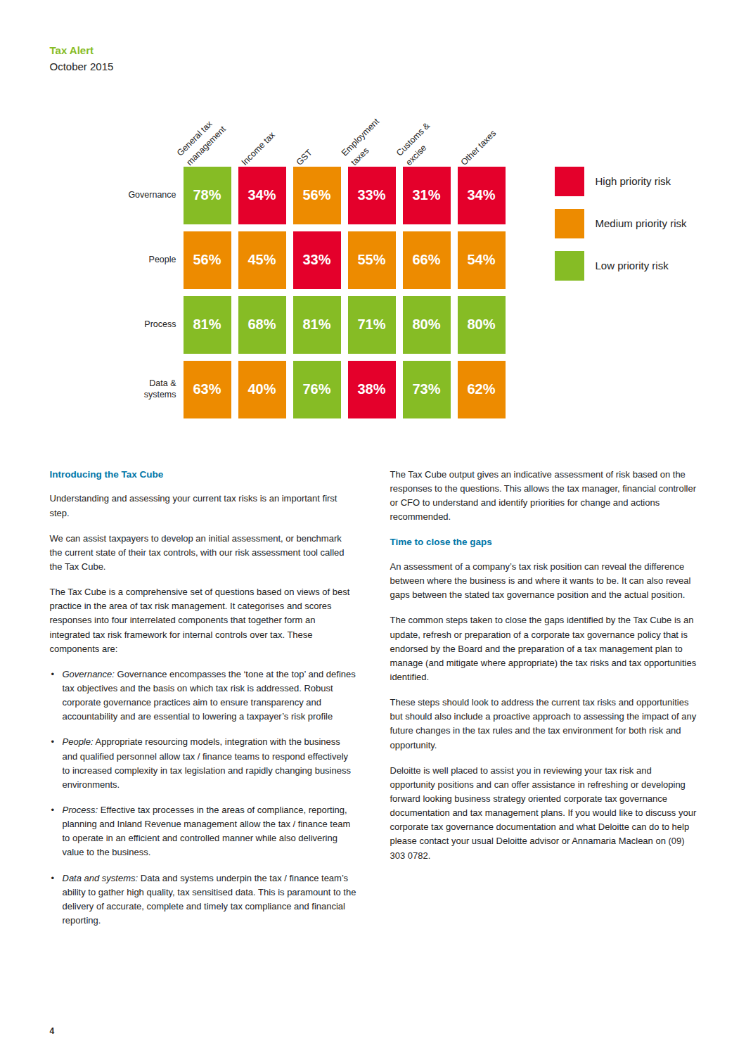Tax Alert
October 2015
General tax
management Income tax GST Employment
taxes Customs &
excise Other taxes
Governance
People
Process
Data &
systems
78%
34%
56%
33%
31%
34%
56%
45%
33%
55%
66%
54%
81%
68%
81%
71%
80%
80%
63%
40%
76%
38%
73%
62%
High priority risk
Medium priority risk
Low priority risk
Introducing the Tax Cube
Understanding and assessing your current tax risks is an important first step.
We can assist taxpayers to develop an initial assessment, or benchmark the current state of their tax controls, with our risk assessment tool called the Tax Cube.
The Tax Cube is a comprehensive set of questions based on views of best practice in the area of tax risk management. It categorises and scores responses into four interrelated components that together form an integrated tax risk framework for internal controls over tax. These components are:
Governance: Governance encompasses the ‘tone at the top’ and defines tax objectives and the basis on which tax risk is addressed. Robust corporate governance practices aim to ensure transparency and accountability and are essential to lowering a taxpayer’s risk profile
People: Appropriate resourcing models, integration with the business and qualified personnel allow tax / finance teams to respond effectively to increased complexity in tax legislation and rapidly changing business environments.
Process: Effective tax processes in the areas of compliance, reporting, planning and Inland Revenue management allow the tax / finance team to operate in an efficient and controlled manner while also delivering value to the business.
Data and systems: Data and systems underpin the tax / finance team’s ability to gather high quality, tax sensitised data. This is paramount to the delivery of accurate, complete and timely tax compliance and financial reporting.
The Tax Cube output gives an indicative assessment of risk based on the responses to the questions. This allows the tax manager, financial controller or CFO to understand and identify priorities for change and actions recommended.
Time to close the gaps
An assessment of a company’s tax risk position can reveal the difference between where the business is and where it wants to be. It can also reveal gaps between the stated tax governance position and the actual position.
The common steps taken to close the gaps identified by the Tax Cube is an update, refresh or preparation of a corporate tax governance policy that is endorsed by the Board and the preparation of a tax management plan to manage (and mitigate where appropriate) the tax risks and tax opportunities identified.
These steps should look to address the current tax risks and opportunities but should also include a proactive approach to assessing the impact of any future changes in the tax rules and the tax environment for both risk and opportunity.
Deloitte is well placed to assist you in reviewing your tax risk and opportunity positions and can offer assistance in refreshing or developing forward looking business strategy oriented corporate tax governance documentation and tax management plans. If you would like to discuss your corporate tax governance documentation and what Deloitte can do to help please contact your usual Deloitte advisor or Annamaria Maclean on (09) 303 0782.
4